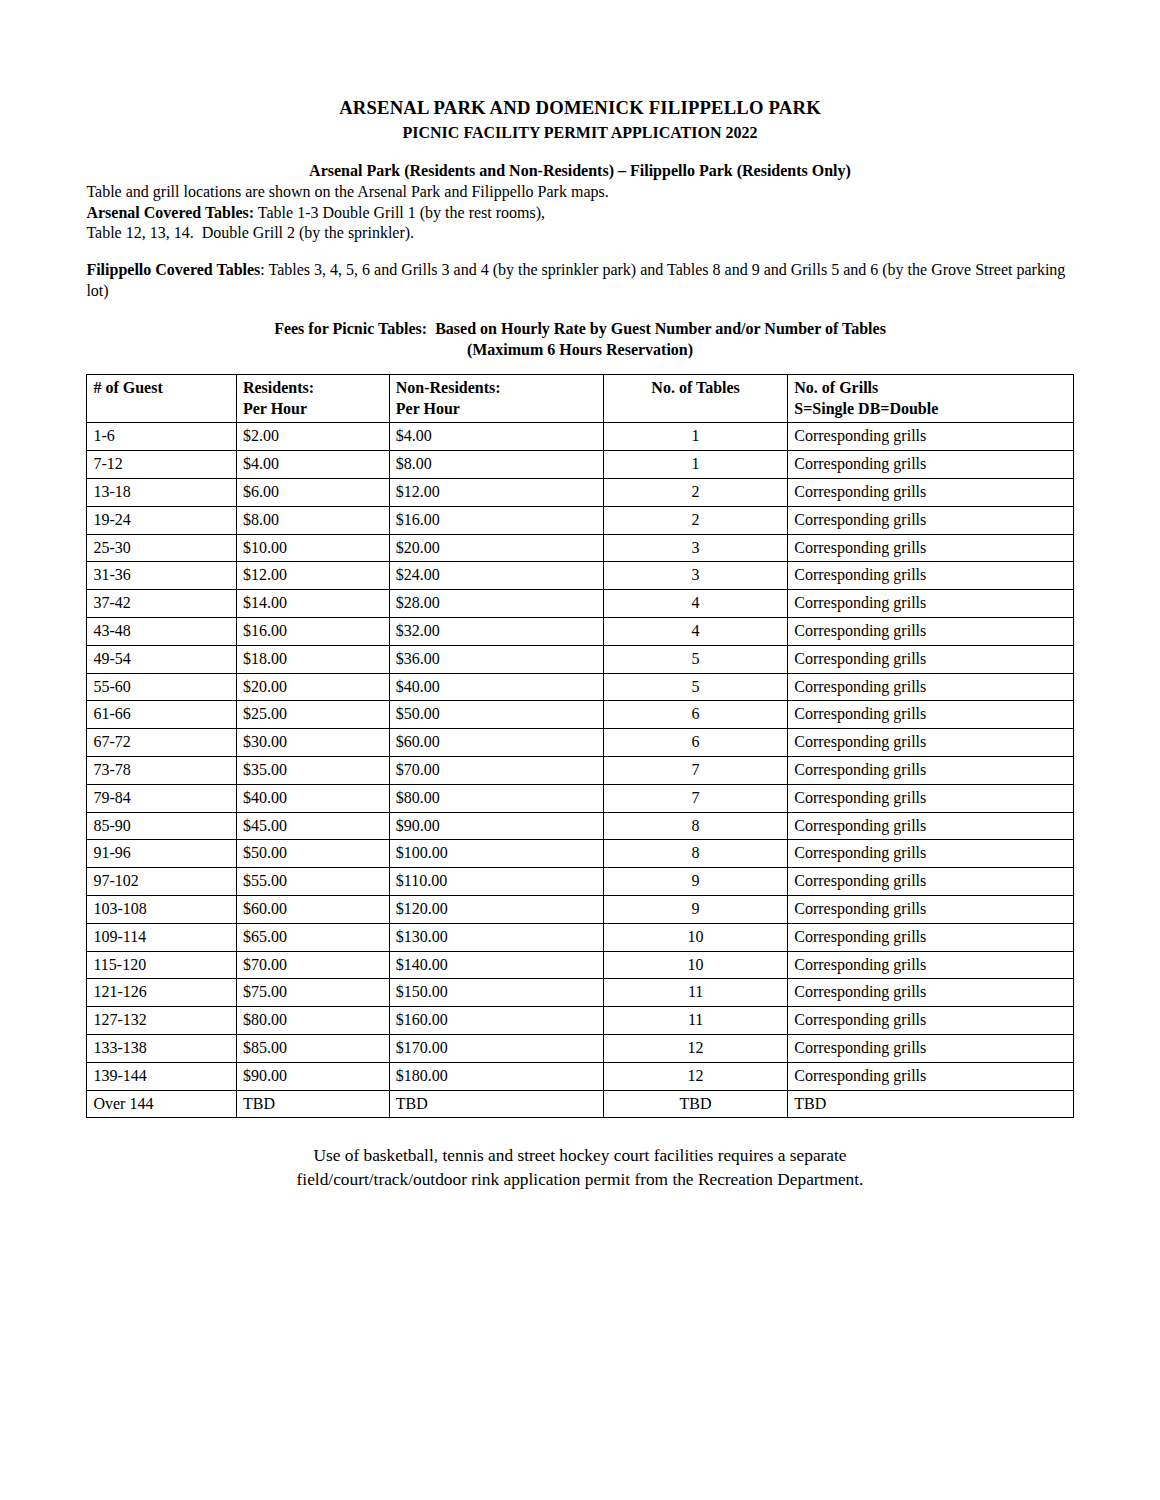ARSENAL PARK AND DOMENICK FILIPPELLO PARK
PICNIC FACILITY PERMIT APPLICATION 2022
Arsenal Park (Residents and Non-Residents) – Filippello Park (Residents Only)
Table and grill locations are shown on the Arsenal Park and Filippello Park maps.
Arsenal Covered Tables: Table 1-3 Double Grill 1 (by the rest rooms),
Table 12, 13, 14. Double Grill 2 (by the sprinkler).
Filippello Covered Tables: Tables 3, 4, 5, 6 and Grills 3 and 4 (by the sprinkler park) and Tables 8 and 9 and Grills 5 and 6 (by the Grove Street parking lot)
Fees for Picnic Tables: Based on Hourly Rate by Guest Number and/or Number of Tables
(Maximum 6 Hours Reservation)
| # of Guest | Residents: Per Hour | Non-Residents: Per Hour | No. of Tables | No. of Grills S=Single DB=Double |
| --- | --- | --- | --- | --- |
| 1-6 | $2.00 | $4.00 | 1 | Corresponding grills |
| 7-12 | $4.00 | $8.00 | 1 | Corresponding grills |
| 13-18 | $6.00 | $12.00 | 2 | Corresponding grills |
| 19-24 | $8.00 | $16.00 | 2 | Corresponding grills |
| 25-30 | $10.00 | $20.00 | 3 | Corresponding grills |
| 31-36 | $12.00 | $24.00 | 3 | Corresponding grills |
| 37-42 | $14.00 | $28.00 | 4 | Corresponding grills |
| 43-48 | $16.00 | $32.00 | 4 | Corresponding grills |
| 49-54 | $18.00 | $36.00 | 5 | Corresponding grills |
| 55-60 | $20.00 | $40.00 | 5 | Corresponding grills |
| 61-66 | $25.00 | $50.00 | 6 | Corresponding grills |
| 67-72 | $30.00 | $60.00 | 6 | Corresponding grills |
| 73-78 | $35.00 | $70.00 | 7 | Corresponding grills |
| 79-84 | $40.00 | $80.00 | 7 | Corresponding grills |
| 85-90 | $45.00 | $90.00 | 8 | Corresponding grills |
| 91-96 | $50.00 | $100.00 | 8 | Corresponding grills |
| 97-102 | $55.00 | $110.00 | 9 | Corresponding grills |
| 103-108 | $60.00 | $120.00 | 9 | Corresponding grills |
| 109-114 | $65.00 | $130.00 | 10 | Corresponding grills |
| 115-120 | $70.00 | $140.00 | 10 | Corresponding grills |
| 121-126 | $75.00 | $150.00 | 11 | Corresponding grills |
| 127-132 | $80.00 | $160.00 | 11 | Corresponding grills |
| 133-138 | $85.00 | $170.00 | 12 | Corresponding grills |
| 139-144 | $90.00 | $180.00 | 12 | Corresponding grills |
| Over 144 | TBD | TBD | TBD | TBD |
Use of basketball, tennis and street hockey court facilities requires a separate
field/court/track/outdoor rink application permit from the Recreation Department.